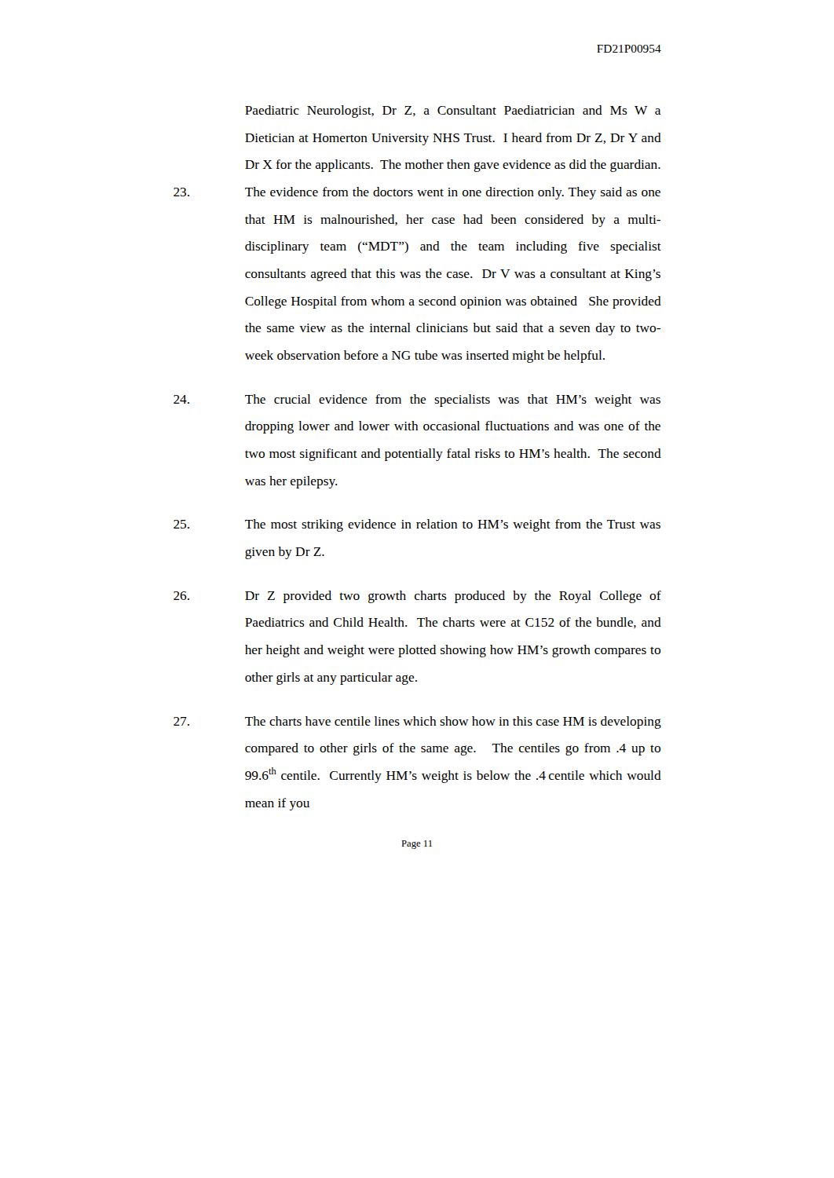FD21P00954
Paediatric Neurologist, Dr Z, a Consultant Paediatrician and Ms W a Dietician at Homerton University NHS Trust. I heard from Dr Z, Dr Y and Dr X for the applicants. The mother then gave evidence as did the guardian.
23. The evidence from the doctors went in one direction only. They said as one that HM is malnourished, her case had been considered by a multi-disciplinary team (“MDT”) and the team including five specialist consultants agreed that this was the case. Dr V was a consultant at King’s College Hospital from whom a second opinion was obtained She provided the same view as the internal clinicians but said that a seven day to two-week observation before a NG tube was inserted might be helpful.
24. The crucial evidence from the specialists was that HM’s weight was dropping lower and lower with occasional fluctuations and was one of the two most significant and potentially fatal risks to HM’s health. The second was her epilepsy.
25. The most striking evidence in relation to HM’s weight from the Trust was given by Dr Z.
26. Dr Z provided two growth charts produced by the Royal College of Paediatrics and Child Health. The charts were at C152 of the bundle, and her height and weight were plotted showing how HM’s growth compares to other girls at any particular age.
27. The charts have centile lines which show how in this case HM is developing compared to other girls of the same age. The centiles go from .4 up to 99.6th centile. Currently HM’s weight is below the .4 centile which would mean if you
Page 11